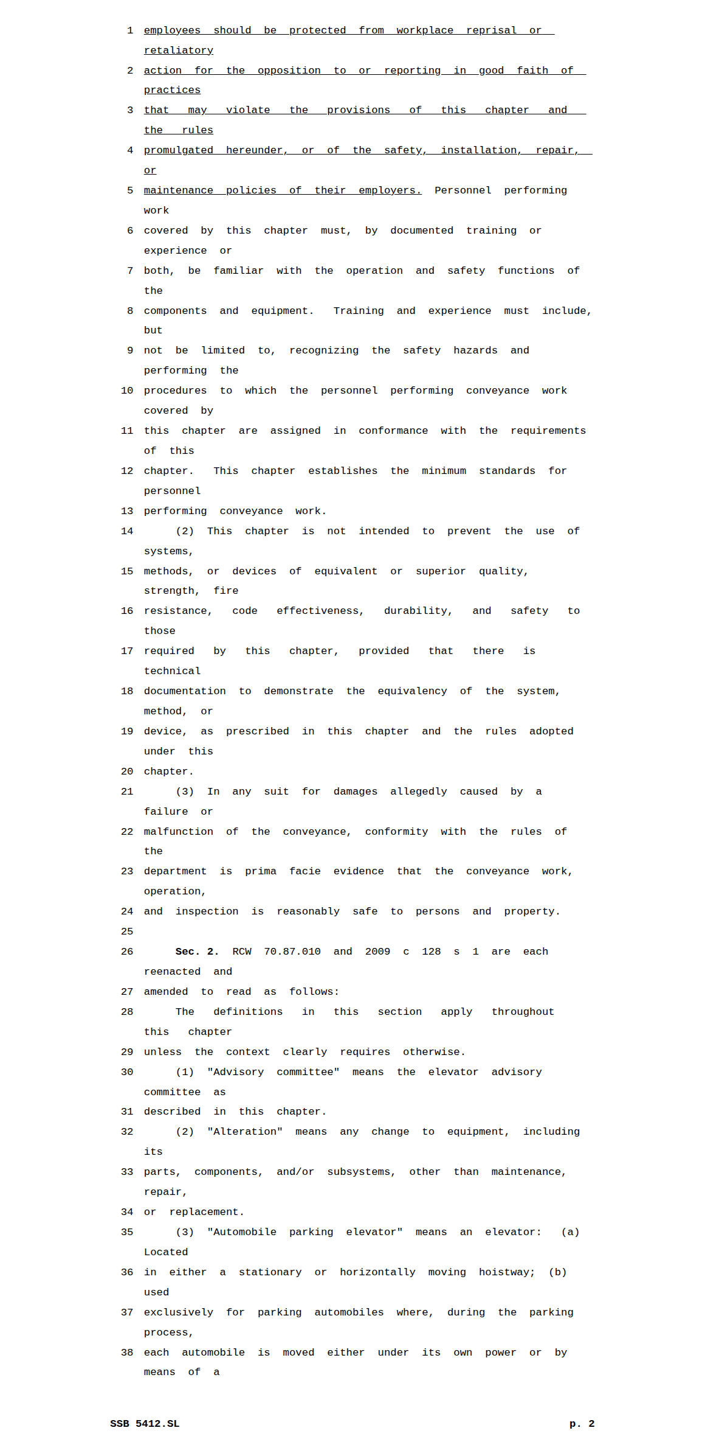employees should be protected from workplace reprisal or retaliatory
action for the opposition to or reporting in good faith of practices
that may violate the provisions of this chapter and the rules
promulgated hereunder, or of the safety, installation, repair, or
maintenance policies of their employers. Personnel performing work
covered by this chapter must, by documented training or experience or
both, be familiar with the operation and safety functions of the
components and equipment. Training and experience must include, but
not be limited to, recognizing the safety hazards and performing the
procedures to which the personnel performing conveyance work covered by
this chapter are assigned in conformance with the requirements of this
chapter. This chapter establishes the minimum standards for personnel
performing conveyance work.
(2) This chapter is not intended to prevent the use of systems,
methods, or devices of equivalent or superior quality, strength, fire
resistance, code effectiveness, durability, and safety to those
required by this chapter, provided that there is technical
documentation to demonstrate the equivalency of the system, method, or
device, as prescribed in this chapter and the rules adopted under this
chapter.
(3) In any suit for damages allegedly caused by a failure or
malfunction of the conveyance, conformity with the rules of the
department is prima facie evidence that the conveyance work, operation,
and inspection is reasonably safe to persons and property.
Sec. 2. RCW 70.87.010 and 2009 c 128 s 1 are each reenacted and
amended to read as follows:
The definitions in this section apply throughout this chapter
unless the context clearly requires otherwise.
(1) "Advisory committee" means the elevator advisory committee as
described in this chapter.
(2) "Alteration" means any change to equipment, including its
parts, components, and/or subsystems, other than maintenance, repair,
or replacement.
(3) "Automobile parking elevator" means an elevator: (a) Located
in either a stationary or horizontally moving hoistway; (b) used
exclusively for parking automobiles where, during the parking process,
each automobile is moved either under its own power or by means of a
SSB 5412.SL p. 2